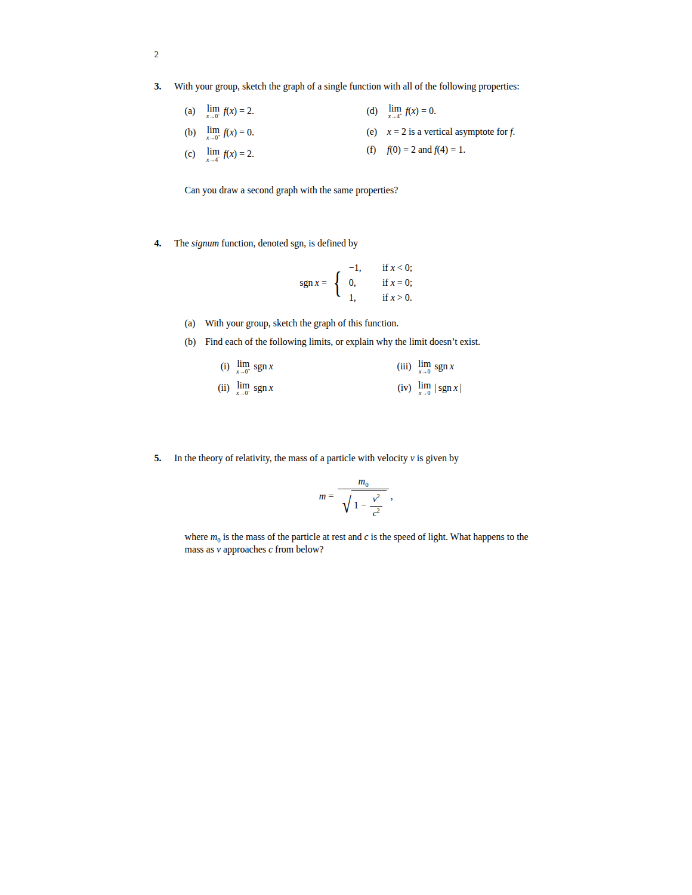2
3.
With your group, sketch the graph of a single function with all of the following properties:
(a) lim x→0− f(x) = 2.
(b) lim x→0+ f(x) = 0.
(c) lim x→4− f(x) = 2.
(d) lim x→4+ f(x) = 0.
(e) x = 2 is a vertical asymptote for f.
(f) f(0) = 2 and f(4) = 1.
Can you draw a second graph with the same properties?
4.
The signum function, denoted sgn, is defined by
sgn x = {
| −1, | if x < 0; |
| 0, | if x = 0; |
| 1, | if x > 0. |
(a) With your group, sketch the graph of this function.
(b) Find each of the following limits, or explain why the limit doesn’t exist.
(i) lim x→0+ sgn x
(ii) lim x→0− sgn x
(iii) lim x→0 sgn x
(iv) lim x→0 | sgn x |
5.
In the theory of relativity, the mass of a particle with velocity v is given by
m = m0 √1 − v2 c2 ,
where m0 is the mass of the particle at rest and c is the speed of light. What happens to the mass as v approaches c from below?